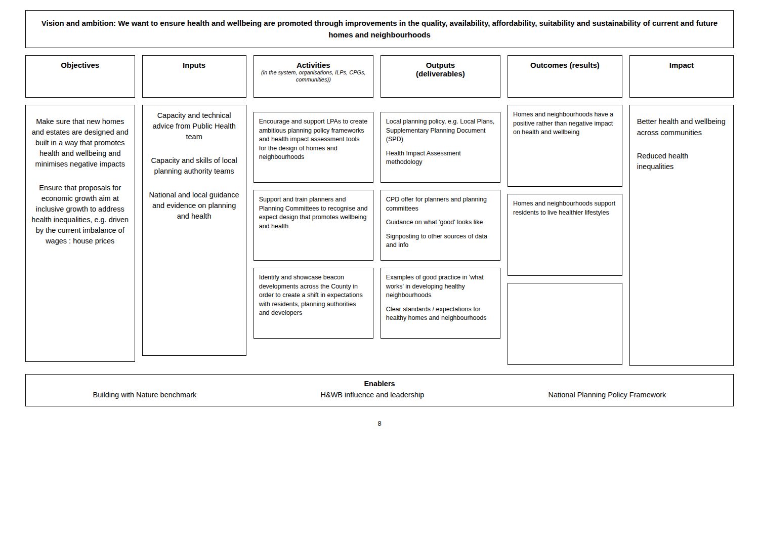Vision and ambition: We want to ensure health and wellbeing are promoted through improvements in the quality, availability, affordability, suitability and sustainability of current and future homes and neighbourhoods
Objectives
Make sure that new homes and estates are designed and built in a way that promotes health and wellbeing and minimises negative impacts
Ensure that proposals for economic growth aim at inclusive growth to address health inequalities, e.g. driven by the current imbalance of wages : house prices
Inputs
Capacity and technical advice from Public Health team
Capacity and skills of local planning authority teams
National and local guidance and evidence on planning and health
Activities (in the system, organisations, ILPs, CPGs, communities))
Encourage and support LPAs to create ambitious planning policy frameworks and health impact assessment tools for the design of homes and neighbourhoods
Support and train planners and Planning Committees to recognise and expect design that promotes wellbeing and health
Identify and showcase beacon developments across the County in order to create a shift in expectations with residents, planning authorities and developers
Outputs
(deliverables)
Local planning policy, e.g. Local Plans, Supplementary Planning Document (SPD)
Health Impact Assessment methodology
CPD offer for planners and planning committees
Guidance on what 'good' looks like
Signposting to other sources of data and info
Examples of good practice in 'what works' in developing healthy neighbourhoods
Clear standards / expectations for healthy homes and neighbourhoods
Outcomes (results)
Homes and neighbourhoods have a positive rather than negative impact on health and wellbeing
Homes and neighbourhoods support residents to live healthier lifestyles
Impact
Better health and wellbeing across communities
Reduced health inequalities
Enablers
Building with Nature benchmark H&WB influence and leadership National Planning Policy Framework
8